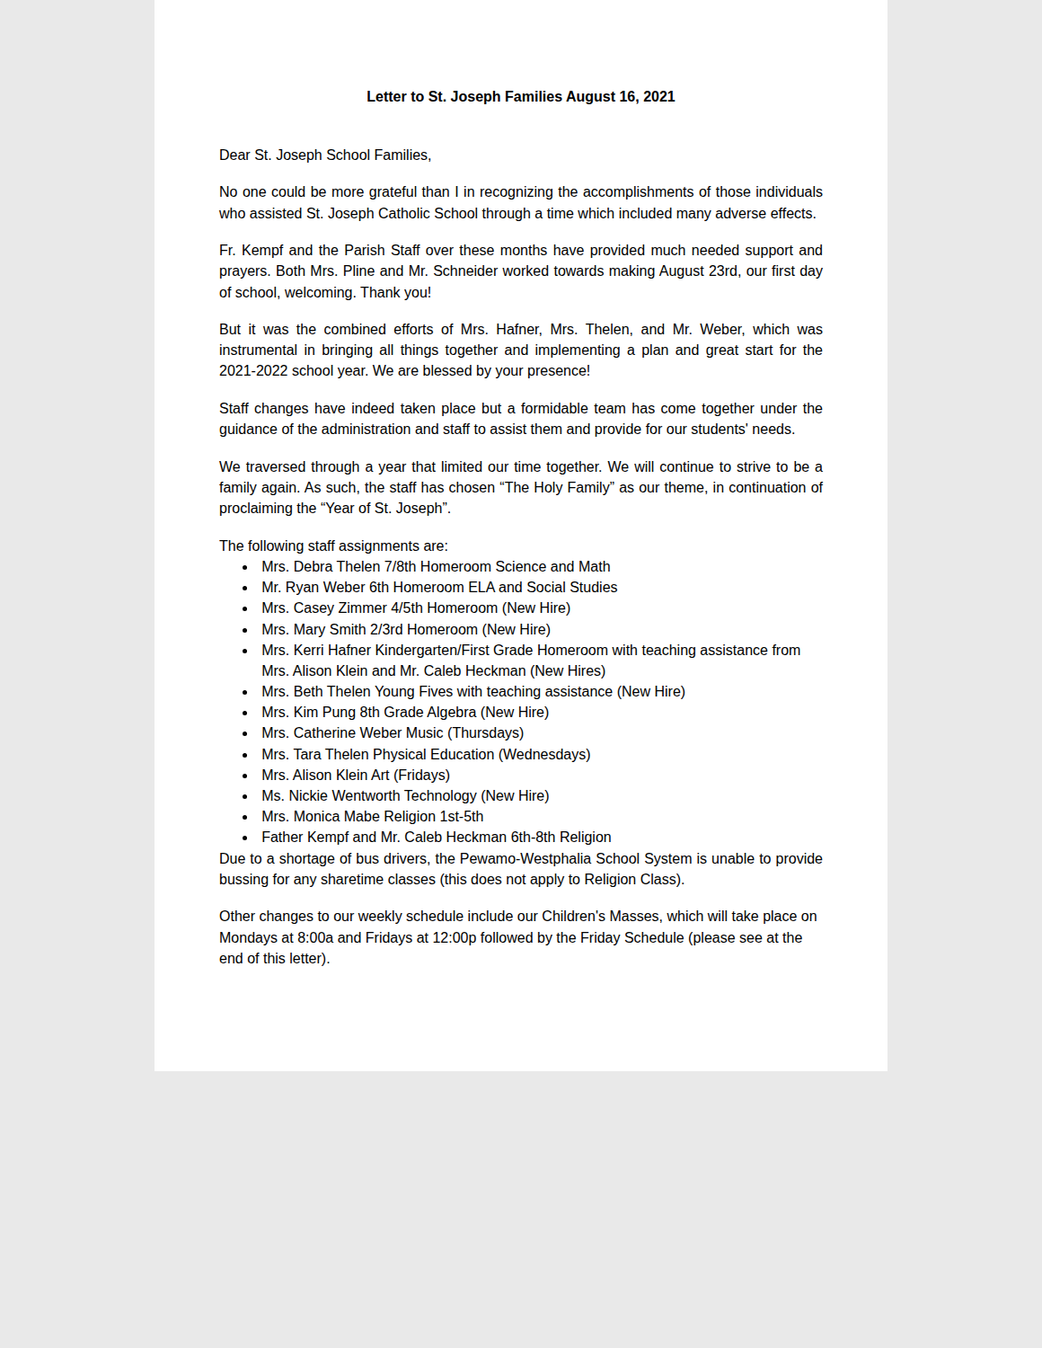Letter to St. Joseph Families August 16, 2021
Dear St. Joseph School Families,
No one could be more grateful than I in recognizing the accomplishments of those individuals who assisted St. Joseph Catholic School through a time which included many adverse effects.
Fr. Kempf and the Parish Staff over these months have provided much needed support and prayers. Both Mrs. Pline and Mr. Schneider worked towards making August 23rd, our first day of school, welcoming. Thank you!
But it was the combined efforts of Mrs. Hafner, Mrs. Thelen, and Mr. Weber, which was instrumental in bringing all things together and implementing a plan and great start for the 2021-2022 school year. We are blessed by your presence!
Staff changes have indeed taken place but a formidable team has come together under the guidance of the administration and staff to assist them and provide for our students' needs.
We traversed through a year that limited our time together. We will continue to strive to be a family again. As such, the staff has chosen “The Holy Family” as our theme, in continuation of proclaiming the “Year of St. Joseph”.
The following staff assignments are:
Mrs. Debra Thelen 7/8th Homeroom Science and Math
Mr. Ryan Weber 6th Homeroom ELA and Social Studies
Mrs. Casey Zimmer 4/5th Homeroom (New Hire)
Mrs. Mary Smith 2/3rd Homeroom (New Hire)
Mrs. Kerri Hafner Kindergarten/First Grade Homeroom with teaching assistance from Mrs. Alison Klein and Mr. Caleb Heckman (New Hires)
Mrs. Beth Thelen Young Fives with teaching assistance (New Hire)
Mrs. Kim Pung 8th Grade Algebra (New Hire)
Mrs. Catherine Weber Music (Thursdays)
Mrs. Tara Thelen Physical Education (Wednesdays)
Mrs. Alison Klein Art (Fridays)
Ms. Nickie Wentworth Technology (New Hire)
Mrs. Monica Mabe Religion 1st-5th
Father Kempf and Mr. Caleb Heckman 6th-8th Religion
Due to a shortage of bus drivers, the Pewamo-Westphalia School System is unable to provide bussing for any sharetime classes (this does not apply to Religion Class).
Other changes to our weekly schedule include our Children's Masses, which will take place on Mondays at 8:00a and Fridays at 12:00p followed by the Friday Schedule (please see at the end of this letter).